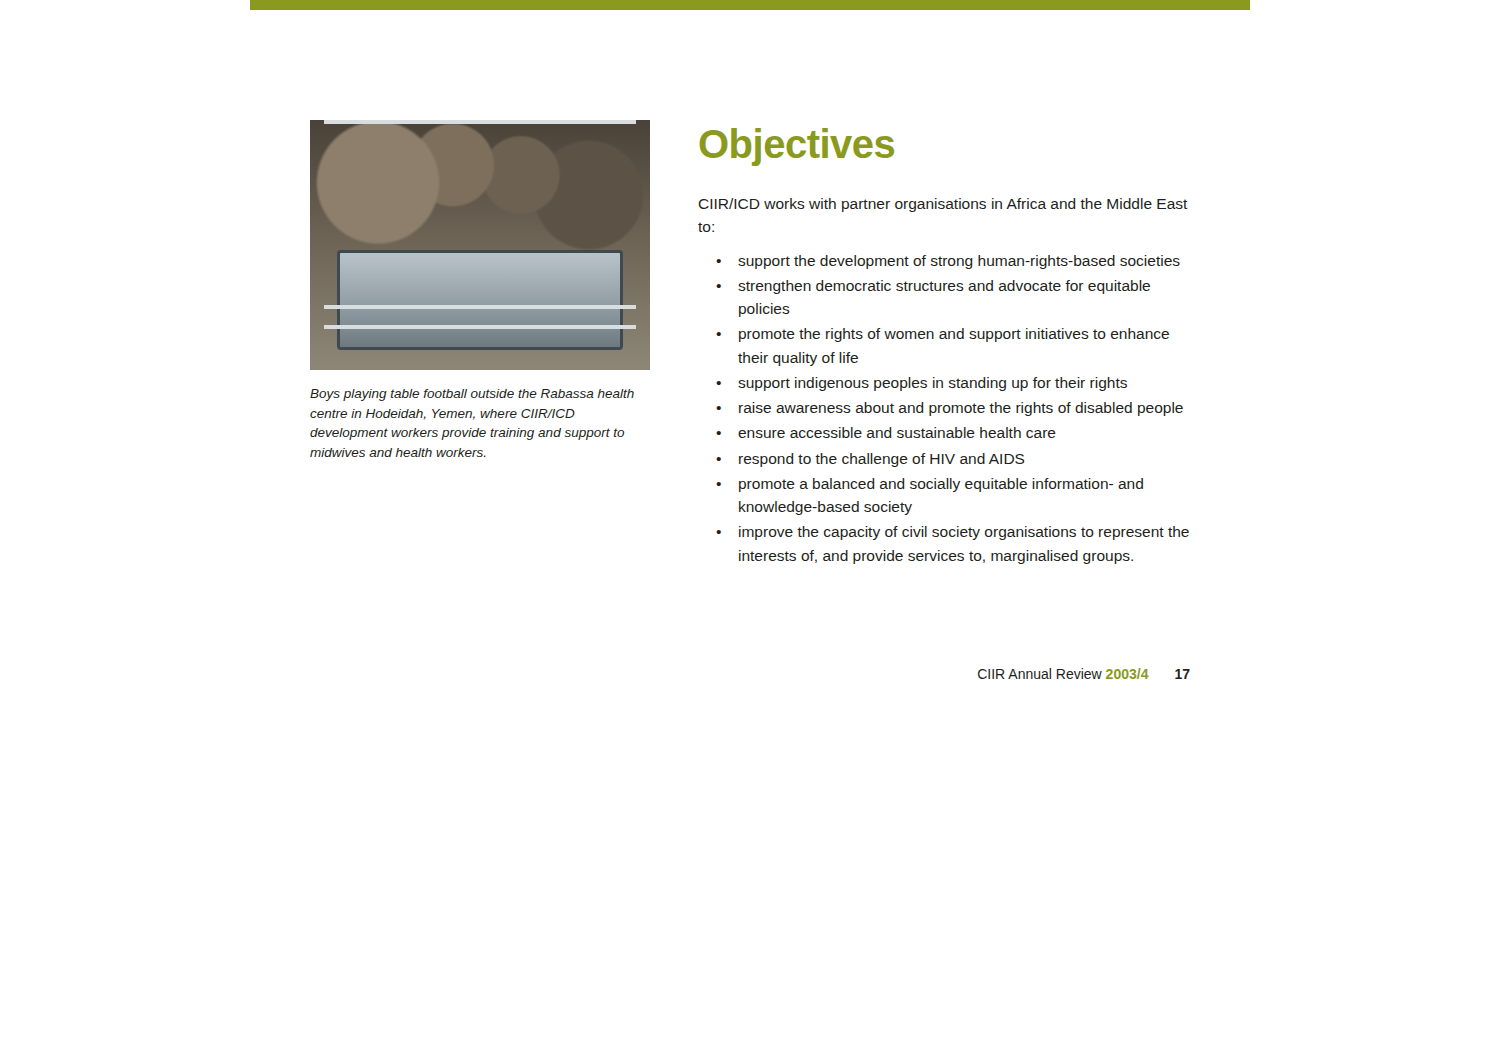Boys playing table football outside the Rabassa health centre in Hodeidah, Yemen, where CIIR/ICD development workers provide training and support to midwives and health workers.
Objectives
CIIR/ICD works with partner organisations in Africa and the Middle East to:
support the development of strong human-rights-based societies
strengthen democratic structures and advocate for equitable policies
promote the rights of women and support initiatives to enhance their quality of life
support indigenous peoples in standing up for their rights
raise awareness about and promote the rights of disabled people
ensure accessible and sustainable health care
respond to the challenge of HIV and AIDS
promote a balanced and socially equitable information- and knowledge-based society
improve the capacity of civil society organisations to represent the interests of, and provide services to, marginalised groups.
CIIR Annual Review 2003/417